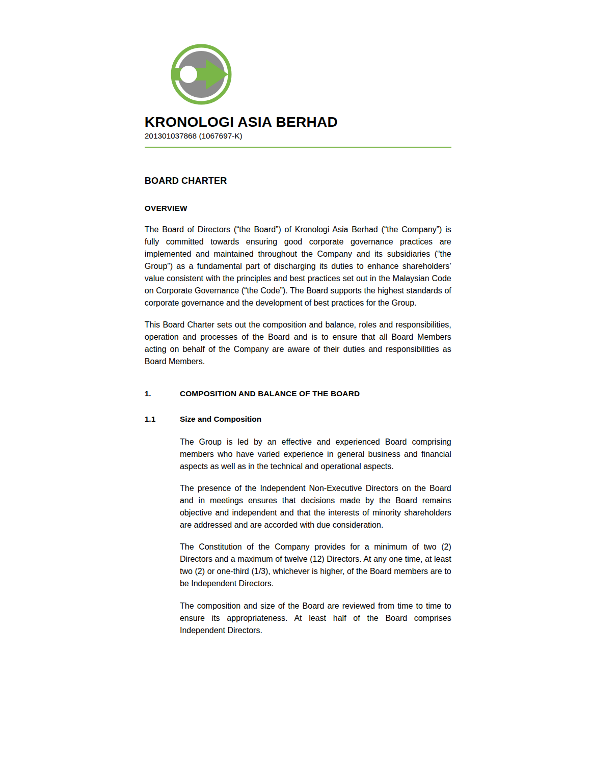Kronologi Asia Berhad logo
KRONOLOGI ASIA BERHAD
201301037868 (1067697-K)
BOARD CHARTER
OVERVIEW
The Board of Directors (“the Board”) of Kronologi Asia Berhad (“the Company”) is fully committed towards ensuring good corporate governance practices are implemented and maintained throughout the Company and its subsidiaries (“the Group”) as a fundamental part of discharging its duties to enhance shareholders’ value consistent with the principles and best practices set out in the Malaysian Code on Corporate Governance (“the Code”). The Board supports the highest standards of corporate governance and the development of best practices for the Group.
This Board Charter sets out the composition and balance, roles and responsibilities, operation and processes of the Board and is to ensure that all Board Members acting on behalf of the Company are aware of their duties and responsibilities as Board Members.
1.
COMPOSITION AND BALANCE OF THE BOARD
1.1
Size and Composition
The Group is led by an effective and experienced Board comprising members who have varied experience in general business and financial aspects as well as in the technical and operational aspects.
The presence of the Independent Non-Executive Directors on the Board and in meetings ensures that decisions made by the Board remains objective and independent and that the interests of minority shareholders are addressed and are accorded with due consideration.
The Constitution of the Company provides for a minimum of two (2) Directors and a maximum of twelve (12) Directors. At any one time, at least two (2) or one-third (1/3), whichever is higher, of the Board members are to be Independent Directors.
The composition and size of the Board are reviewed from time to time to ensure its appropriateness. At least half of the Board comprises Independent Directors.